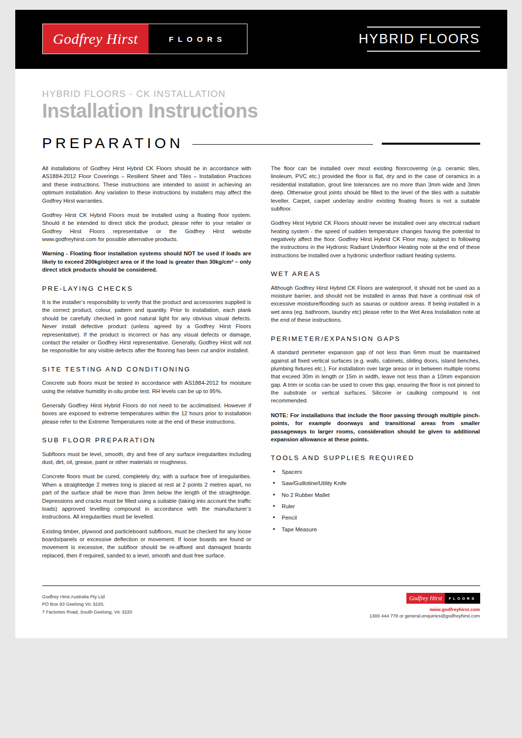Godfrey Hirst
FLOORS
HYBRID FLOORS
HYBRID FLOORS - CK INSTALLATION
Installation Instructions
PREPARATION
All installations of Godfrey Hirst Hybrid CK Floors should be in accordance with AS1884-2012 Floor Coverings – Resilient Sheet and Tiles – Installation Practices and these instructions. These instructions are intended to assist in achieving an optimum installation. Any variation to these instructions by installers may affect the Godfrey Hirst warranties.
Godfrey Hirst CK Hybrid Floors must be installed using a floating floor system. Should it be intended to direct stick the product, please refer to your retailer or Godfrey Hirst Floors representative or the Godfrey Hirst website www.godfreyhirst.com for possible alternative products.
Warning - Floating floor installation systems should NOT be used if loads are likely to exceed 200kg/object area or if the load is greater than 30kg/cm² – only direct stick products should be considered.
PRE-LAYING CHECKS
It is the installer’s responsibility to verify that the product and accessories supplied is the correct product, colour, pattern and quantity. Prior to installation, each plank should be carefully checked in good natural light for any obvious visual defects. Never install defective product (unless agreed by a Godfrey Hirst Floors representative). If the product is incorrect or has any visual defects or damage, contact the retailer or Godfrey Hirst representative. Generally, Godfrey Hirst will not be responsible for any visible defects after the flooring has been cut and/or installed.
SITE TESTING AND CONDITIONING
Concrete sub floors must be tested in accordance with AS1884-2012 for moisture using the relative humidity in-situ probe test. RH levels can be up to 95%.
Generally Godfrey Hirst Hybrid Floors do not need to be acclimatised. However if boxes are exposed to extreme temperatures within the 12 hours prior to installation please refer to the Extreme Temperatures note at the end of these instructions.
SUB FLOOR PREPARATION
Subfloors must be level, smooth, dry and free of any surface irregularities including dust, dirt, oil, grease, paint or other materials or roughness.
Concrete floors must be cured, completely dry, with a surface free of irregularities. When a straightedge 2 metres long is placed at rest at 2 points 2 metres apart, no part of the surface shall be more than 3mm below the length of the straightedge. Depressions and cracks must be filled using a suitable (taking into account the traffic loads) approved levelling compound in accordance with the manufacturer’s instructions. All irregularities must be levelled.
Existing timber, plywood and particleboard subfloors, must be checked for any loose boards/panels or excessive deflection or movement. If loose boards are found or movement is excessive, the subfloor should be re-affixed and damaged boards replaced, then if required, sanded to a level, smooth and dust free surface.
The floor can be installed over most existing floorcovering (e.g. ceramic tiles, linoleum, PVC etc.) provided the floor is flat, dry and in the case of ceramics in a residential installation, grout line tolerances are no more than 3mm wide and 3mm deep. Otherwise grout joints should be filled to the level of the tiles with a suitable leveller. Carpet, carpet underlay and/or existing floating floors is not a suitable subfloor.
Godfrey Hirst Hybrid CK Floors should never be installed over any electrical radiant heating system - the speed of sudden temperature changes having the potential to negatively affect the floor. Godfrey Hirst Hybrid CK Floor may, subject to following the instructions in the Hydronic Radiant Underfloor Heating note at the end of these instructions be installed over a hydronic underfloor radiant heating systems.
WET AREAS
Although Godfrey Hirst Hybrid CK Floors are waterproof, it should not be used as a moisture barrier, and should not be installed in areas that have a continual risk of excessive moisture/flooding such as saunas or outdoor areas. If being installed in a wet area (eg. bathroom, laundry etc) please refer to the Wet Area Installation note at the end of these instructions.
PERIMETER/EXPANSION GAPS
A standard perimeter expansion gap of not less than 6mm must be maintained against all fixed vertical surfaces (e.g. walls, cabinets, sliding doors, island benches, plumbing fixtures etc.). For installation over large areas or in between multiple rooms that exceed 30m in length or 15m in width, leave not less than a 10mm expansion gap. A trim or scotia can be used to cover this gap, ensuring the floor is not pinned to the substrate or vertical surfaces. Silicone or caulking compound is not recommended.
NOTE: For installations that include the floor passing through multiple pinch-points, for example doorways and transitional areas from smaller passageways to larger rooms, consideration should be given to additional expansion allowance at these points.
TOOLS AND SUPPLIES REQUIRED
Spacers
Saw/Guillotine/Utility Knife
No 2 Rubber Mallet
Ruler
Pencil
Tape Measure
Godfrey Hirst Australia Pty Ltd
PO Box 93 Geelong Vic 3220,
7 Factories Road, South Geelong, Vic 3220
Godfrey Hirst
FLOORS
www.godfreyhirst.com
1300 444 778 or general.enquiries@godfreyhirst.com